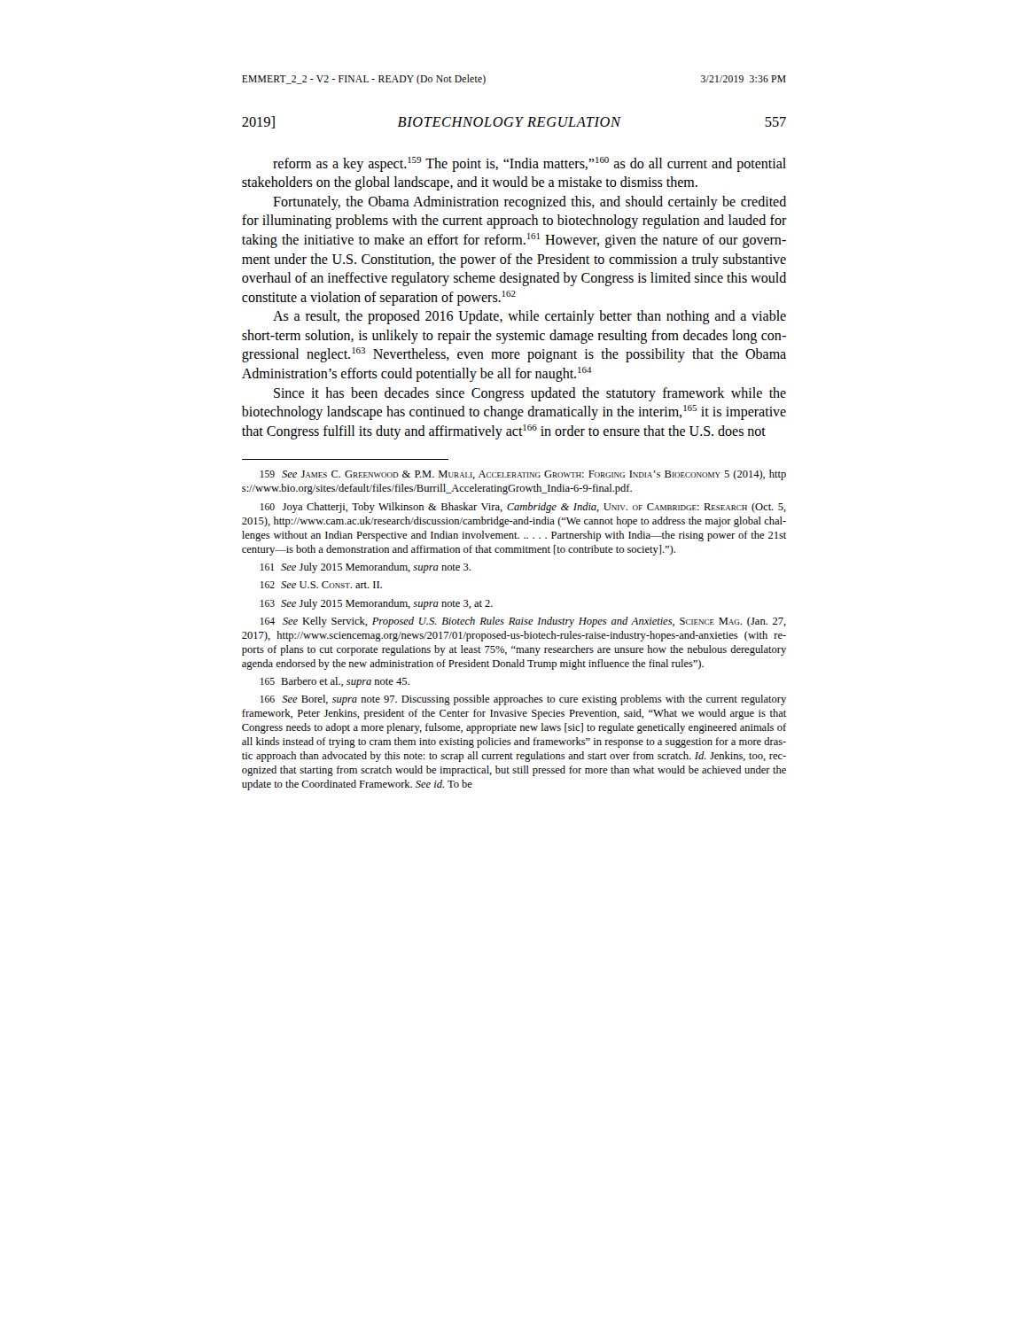EMMERT_2_2 - V2 - FINAL - READY (Do Not Delete) 3/21/2019 3:36 PM
2019] BIOTECHNOLOGY REGULATION 557
reform as a key aspect.159 The point is, “India matters,”160 as do all current and potential stakeholders on the global landscape, and it would be a mistake to dismiss them.
Fortunately, the Obama Administration recognized this, and should certainly be credited for illuminating problems with the current approach to biotechnology regulation and lauded for taking the initiative to make an effort for reform.161 However, given the nature of our government under the U.S. Constitution, the power of the President to commission a truly substantive overhaul of an ineffective regulatory scheme designated by Congress is limited since this would constitute a violation of separation of powers.162
As a result, the proposed 2016 Update, while certainly better than nothing and a viable short-term solution, is unlikely to repair the systemic damage resulting from decades long congressional neglect.163 Nevertheless, even more poignant is the possibility that the Obama Administration’s efforts could potentially be all for naught.164
Since it has been decades since Congress updated the statutory framework while the biotechnology landscape has continued to change dramatically in the interim,165 it is imperative that Congress fulfill its duty and affirmatively act166 in order to ensure that the U.S. does not
159 See James C. Greenwood & P.M. Murali, Accelerating Growth: Forging India’s Bioeconomy 5 (2014), https://www.bio.org/sites/default/files/files/Burrill_AcceleratingGrowth_India-6-9-final.pdf.
160 Joya Chatterji, Toby Wilkinson & Bhaskar Vira, Cambridge & India, Univ. of Cambridge: Research (Oct. 5, 2015), http://www.cam.ac.uk/research/discussion/cambridge-and-india (“We cannot hope to address the major global challenges without an Indian Perspective and Indian involvement. .. . . . Partnership with India—the rising power of the 21st century—is both a demonstration and affirmation of that commitment [to contribute to society].”).
161 See July 2015 Memorandum, supra note 3.
162 See U.S. Const. art. II.
163 See July 2015 Memorandum, supra note 3, at 2.
164 See Kelly Servick, Proposed U.S. Biotech Rules Raise Industry Hopes and Anxieties, Science Mag. (Jan. 27, 2017), http://www.sciencemag.org/news/2017/01/proposed-us-biotech-rules-raise-industry-hopes-and-anxieties (with reports of plans to cut corporate regulations by at least 75%, “many researchers are unsure how the nebulous deregulatory agenda endorsed by the new administration of President Donald Trump might influence the final rules”).
165 Barbero et al., supra note 45.
166 See Borel, supra note 97. Discussing possible approaches to cure existing problems with the current regulatory framework, Peter Jenkins, president of the Center for Invasive Species Prevention, said, “What we would argue is that Congress needs to adopt a more plenary, fulsome, appropriate new laws [sic] to regulate genetically engineered animals of all kinds instead of trying to cram them into existing policies and frameworks” in response to a suggestion for a more drastic approach than advocated by this note: to scrap all current regulations and start over from scratch. Id. Jenkins, too, recognized that starting from scratch would be impractical, but still pressed for more than what would be achieved under the update to the Coordinated Framework. See id. To be